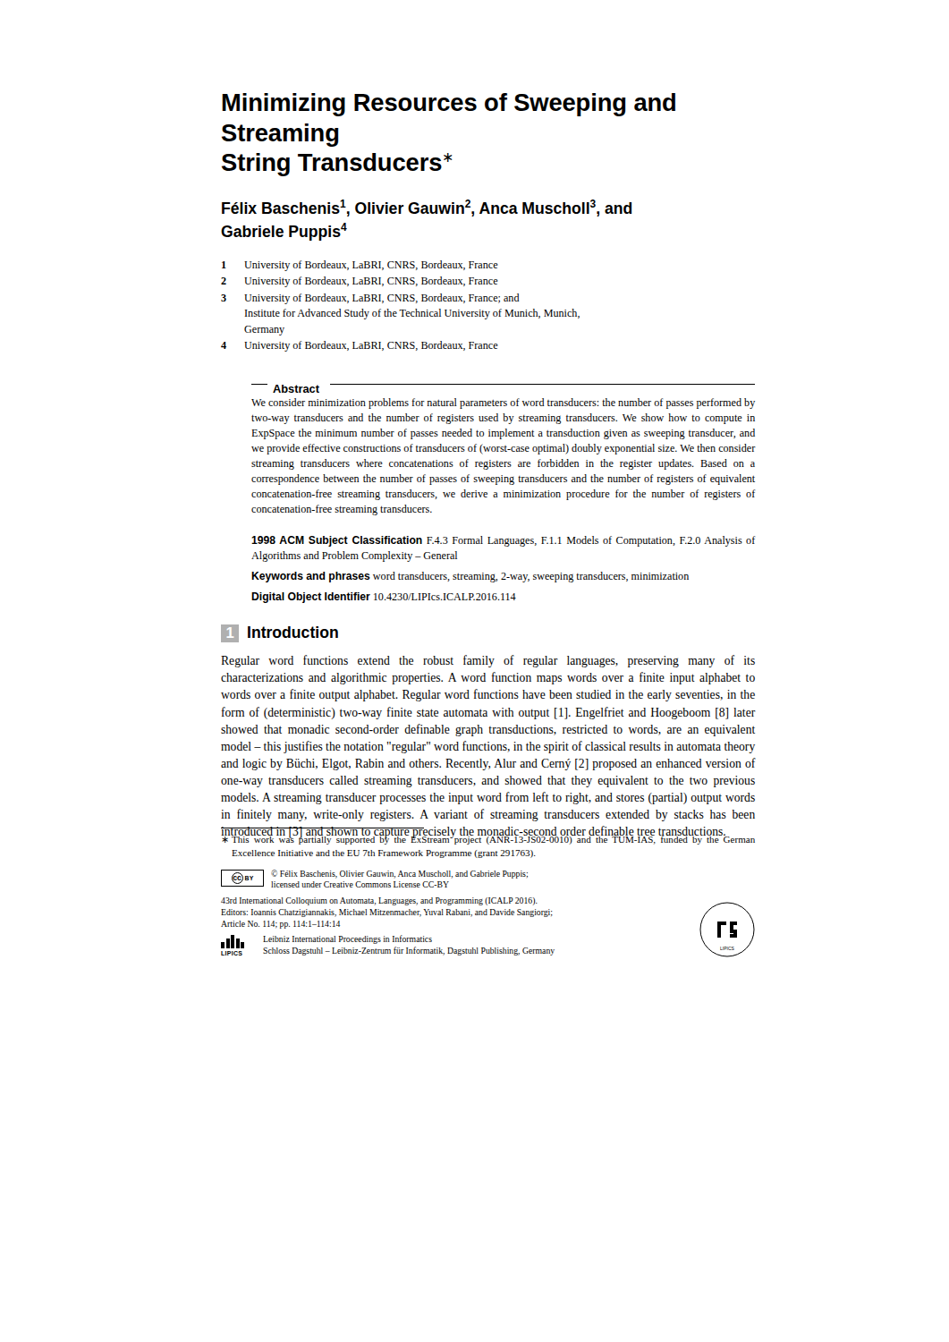Minimizing Resources of Sweeping and Streaming
String Transducers∗
Félix Baschenis1, Olivier Gauwin2, Anca Muscholl3, and
Gabriele Puppis4
1 University of Bordeaux, LaBRI, CNRS, Bordeaux, France
2 University of Bordeaux, LaBRI, CNRS, Bordeaux, France
3 University of Bordeaux, LaBRI, CNRS, Bordeaux, France; and
Institute for Advanced Study of the Technical University of Munich, Munich,
Germany
4 University of Bordeaux, LaBRI, CNRS, Bordeaux, France
Abstract
We consider minimization problems for natural parameters of word transducers: the number of passes performed by two-way transducers and the number of registers used by streaming transducers. We show how to compute in ExpSpace the minimum number of passes needed to implement a transduction given as sweeping transducer, and we provide effective constructions of transducers of (worst-case optimal) doubly exponential size. We then consider streaming transducers where concatenations of registers are forbidden in the register updates. Based on a correspondence between the number of passes of sweeping transducers and the number of registers of equivalent concatenation-free streaming transducers, we derive a minimization procedure for the number of registers of concatenation-free streaming transducers.
1998 ACM Subject Classification F.4.3 Formal Languages, F.1.1 Models of Computation, F.2.0 Analysis of Algorithms and Problem Complexity – General
Keywords and phrases word transducers, streaming, 2-way, sweeping transducers, minimization
Digital Object Identifier 10.4230/LIPIcs.ICALP.2016.114
1
Introduction
Regular word functions extend the robust family of regular languages, preserving many of its characterizations and algorithmic properties. A word function maps words over a finite input alphabet to words over a finite output alphabet. Regular word functions have been studied in the early seventies, in the form of (deterministic) two-way finite state automata with output [1]. Engelfriet and Hoogeboom [8] later showed that monadic second-order definable graph transductions, restricted to words, are an equivalent model – this justifies the notation "regular" word functions, in the spirit of classical results in automata theory and logic by Büchi, Elgot, Rabin and others. Recently, Alur and Cerný [2] proposed an enhanced version of one-way transducers called streaming transducers, and showed that they equivalent to the two previous models. A streaming transducer processes the input word from left to right, and stores (partial) output words in finitely many, write-only registers. A variant of streaming transducers extended by stacks has been introduced in [3] and shown to capture precisely the monadic-second order definable tree transductions.
∗This work was partially supported by the ExStream project (ANR-13-JS02-0010) and the TUM-IAS, funded by the German Excellence Initiative and the EU 7th Framework Programme (grant 291763).
cc
BY
© Félix Baschenis, Olivier Gauwin, Anca Muscholl, and Gabriele Puppis;
licensed under Creative Commons License CC-BY
43rd International Colloquium on Automata, Languages, and Programming (ICALP 2016).
Editors: Ioannis Chatzigiannakis, Michael Mitzenmacher, Yuval Rabani, and Davide Sangiorgi;
Article No. 114; pp. 114:1–114:14
LIPICS
Leibniz International Proceedings in Informatics
Schloss Dagstuhl – Leibniz-Zentrum für Informatik, Dagstuhl Publishing, Germany
LIPICS